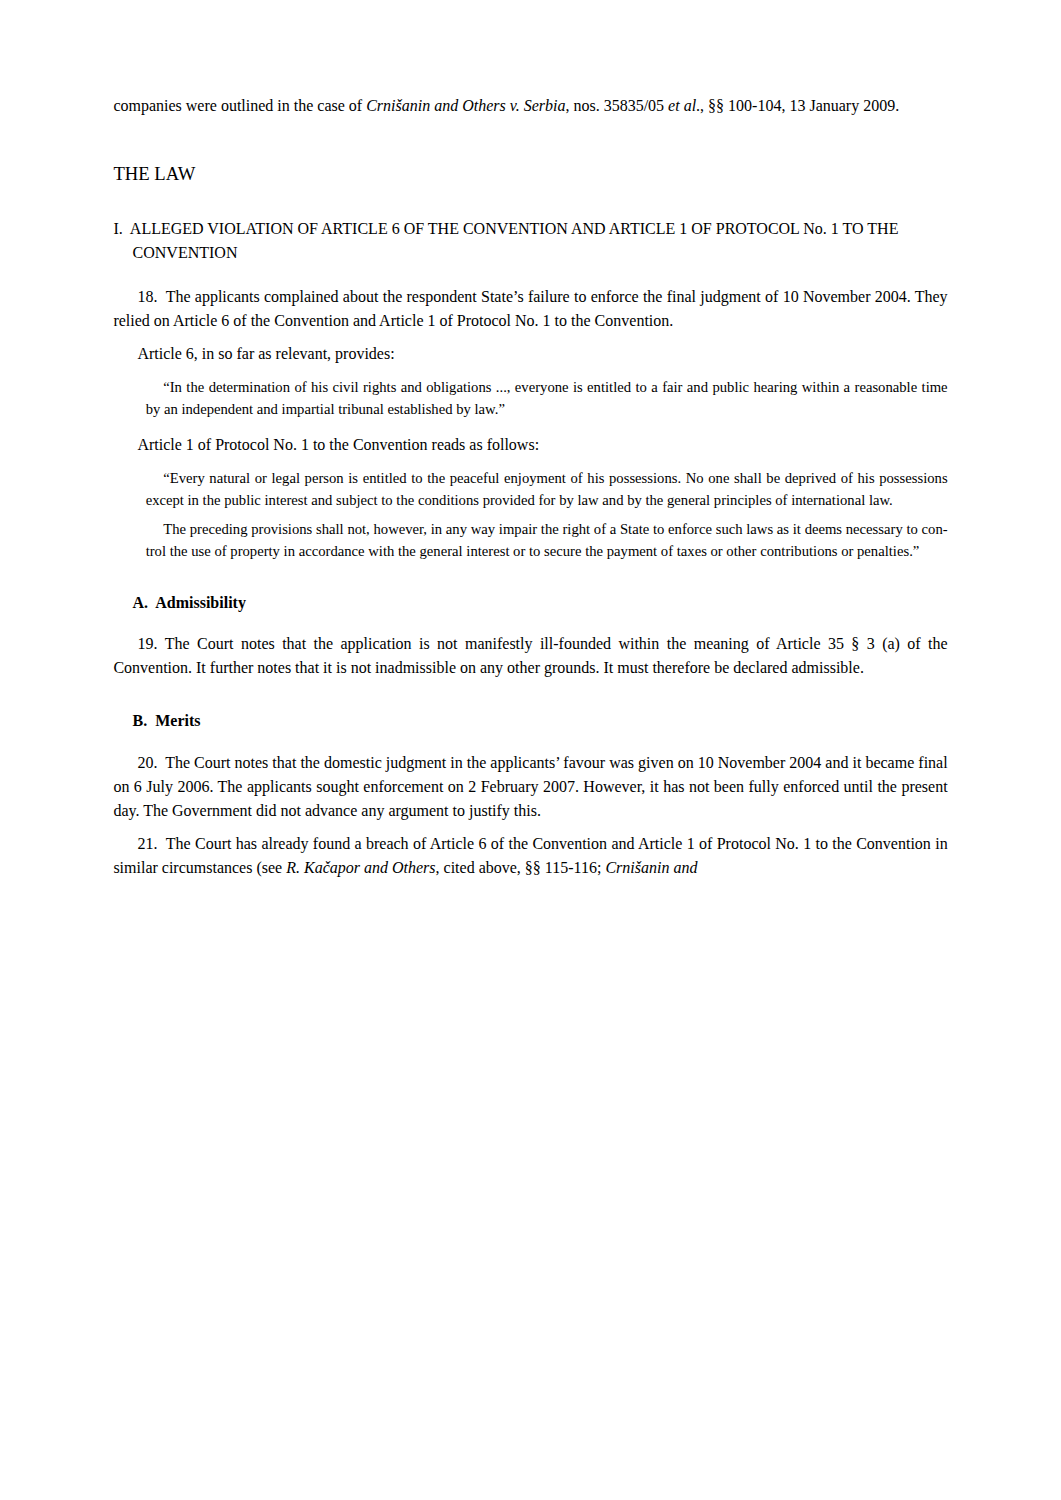companies were outlined in the case of Crnišanin and Others v. Serbia, nos. 35835/05 et al., §§ 100-104, 13 January 2009.
THE LAW
I. ALLEGED VIOLATION OF ARTICLE 6 OF THE CONVENTION AND ARTICLE 1 OF PROTOCOL No. 1 TO THE CONVENTION
18. The applicants complained about the respondent State’s failure to enforce the final judgment of 10 November 2004. They relied on Article 6 of the Convention and Article 1 of Protocol No. 1 to the Convention.
Article 6, in so far as relevant, provides:
“In the determination of his civil rights and obligations ..., everyone is entitled to a fair and public hearing within a reasonable time by an independent and impartial tribunal established by law.”
Article 1 of Protocol No. 1 to the Convention reads as follows:
“Every natural or legal person is entitled to the peaceful enjoyment of his possessions. No one shall be deprived of his possessions except in the public interest and subject to the conditions provided for by law and by the general principles of international law.
The preceding provisions shall not, however, in any way impair the right of a State to enforce such laws as it deems necessary to control the use of property in accordance with the general interest or to secure the payment of taxes or other contributions or penalties.”
A. Admissibility
19. The Court notes that the application is not manifestly ill-founded within the meaning of Article 35 § 3 (a) of the Convention. It further notes that it is not inadmissible on any other grounds. It must therefore be declared admissible.
B. Merits
20. The Court notes that the domestic judgment in the applicants’ favour was given on 10 November 2004 and it became final on 6 July 2006. The applicants sought enforcement on 2 February 2007. However, it has not been fully enforced until the present day. The Government did not advance any argument to justify this.
21. The Court has already found a breach of Article 6 of the Convention and Article 1 of Protocol No. 1 to the Convention in similar circumstances (see R. Kačapor and Others, cited above, §§ 115-116; Crnišanin and